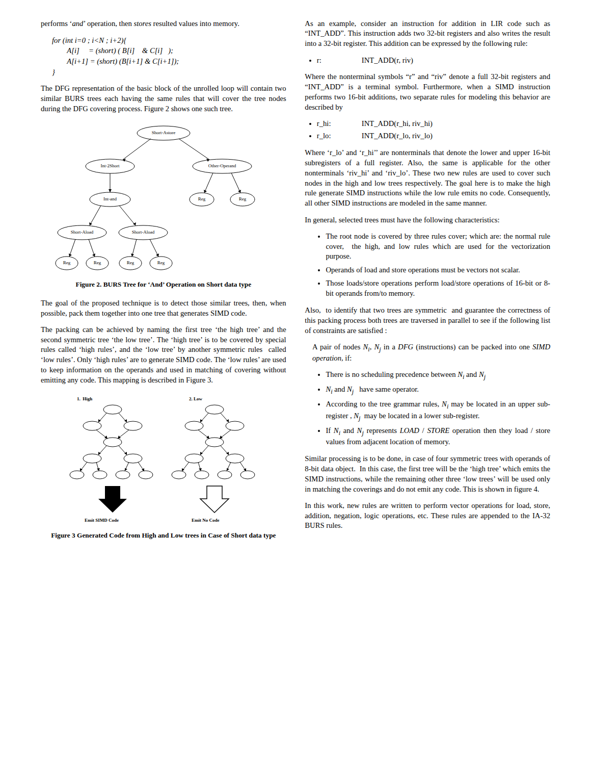performs ‘and’ operation, then stores resulted values into memory.
for (int i=0 ; i<N ; i+2){
A[i] = (short) ( B[i] & C[i] );
A[i+1] = (short) (B[i+1] & C[i+1]);
}
The DFG representation of the basic block of the unrolled loop will contain two similar BURS trees each having the same rules that will cover the tree nodes during the DFG covering process. Figure 2 shows one such tree.
Short-Astore Int-2Short Other-Operand Int-and Reg Reg Short-Aload Short-Aload Reg Reg Reg Reg
Figure 2. BURS Tree for ‘And’ Operation on Short data type
The goal of the proposed technique is to detect those similar trees, then, when possible, pack them together into one tree that generates SIMD code.
The packing can be achieved by naming the first tree ‘the high tree’ and the second symmetric tree ‘the low tree’. The ‘high tree’ is to be covered by special rules called ‘high rules’, and the ‘low tree’ by another symmetric rules called ‘low rules’. Only ‘high rules’ are to generate SIMD code. The ‘low rules’ are used to keep information on the operands and used in matching of covering without emitting any code. This mapping is described in Figure 3.
1. High 2. Low Emit SIMD Code Emit No Code
Figure 3 Generated Code from High and Low trees in Case of Short data type
As an example, consider an instruction for addition in LIR code such as “INT_ADD”. This instruction adds two 32-bit registers and also writes the result into a 32-bit register. This addition can be expressed by the following rule:
r: INT_ADD(r, riv)
Where the nonterminal symbols “r” and “riv” denote a full 32-bit registers and “INT_ADD” is a terminal symbol. Furthermore, when a SIMD instruction performs two 16-bit additions, two separate rules for modeling this behavior are described by
r_hi: INT_ADD(r_hi, riv_hi)
r_lo: INT_ADD(r_lo, riv_lo)
Where ‘r_lo’ and ‘r_hi’’ are nonterminals that denote the lower and upper 16-bit subregisters of a full register. Also, the same is applicable for the other nonterminals ‘riv_hi’ and ‘riv_lo’. These two new rules are used to cover such nodes in the high and low trees respectively. The goal here is to make the high rule generate SIMD instructions while the low rule emits no code. Consequently, all other SIMD instructions are modeled in the same manner.
In general, selected trees must have the following characteristics:
The root node is covered by three rules cover; which are: the normal rule cover, the high, and low rules which are used for the vectorization purpose.
Operands of load and store operations must be vectors not scalar.
Those loads/store operations perform load/store operations of 16-bit or 8-bit operands from/to memory.
Also, to identify that two trees are symmetric and guarantee the correctness of this packing process both trees are traversed in parallel to see if the following list of constraints are satisfied :
A pair of nodes Ni, Nj in a DFG (instructions) can be packed into one SIMD operation, if:
There is no scheduling precedence between Ni and Nj
Ni and Nj have same operator.
According to the tree grammar rules, Ni may be located in an upper sub-register , Nj may be located in a lower sub-register.
If Ni and Nj represents LOAD / STORE operation then they load / store values from adjacent location of memory.
Similar processing is to be done, in case of four symmetric trees with operands of 8-bit data object. In this case, the first tree will be the ‘high tree’ which emits the SIMD instructions, while the remaining other three ‘low trees’ will be used only in matching the coverings and do not emit any code. This is shown in figure 4.
In this work, new rules are written to perform vector operations for load, store, addition, negation, logic operations, etc. These rules are appended to the IA-32 BURS rules.